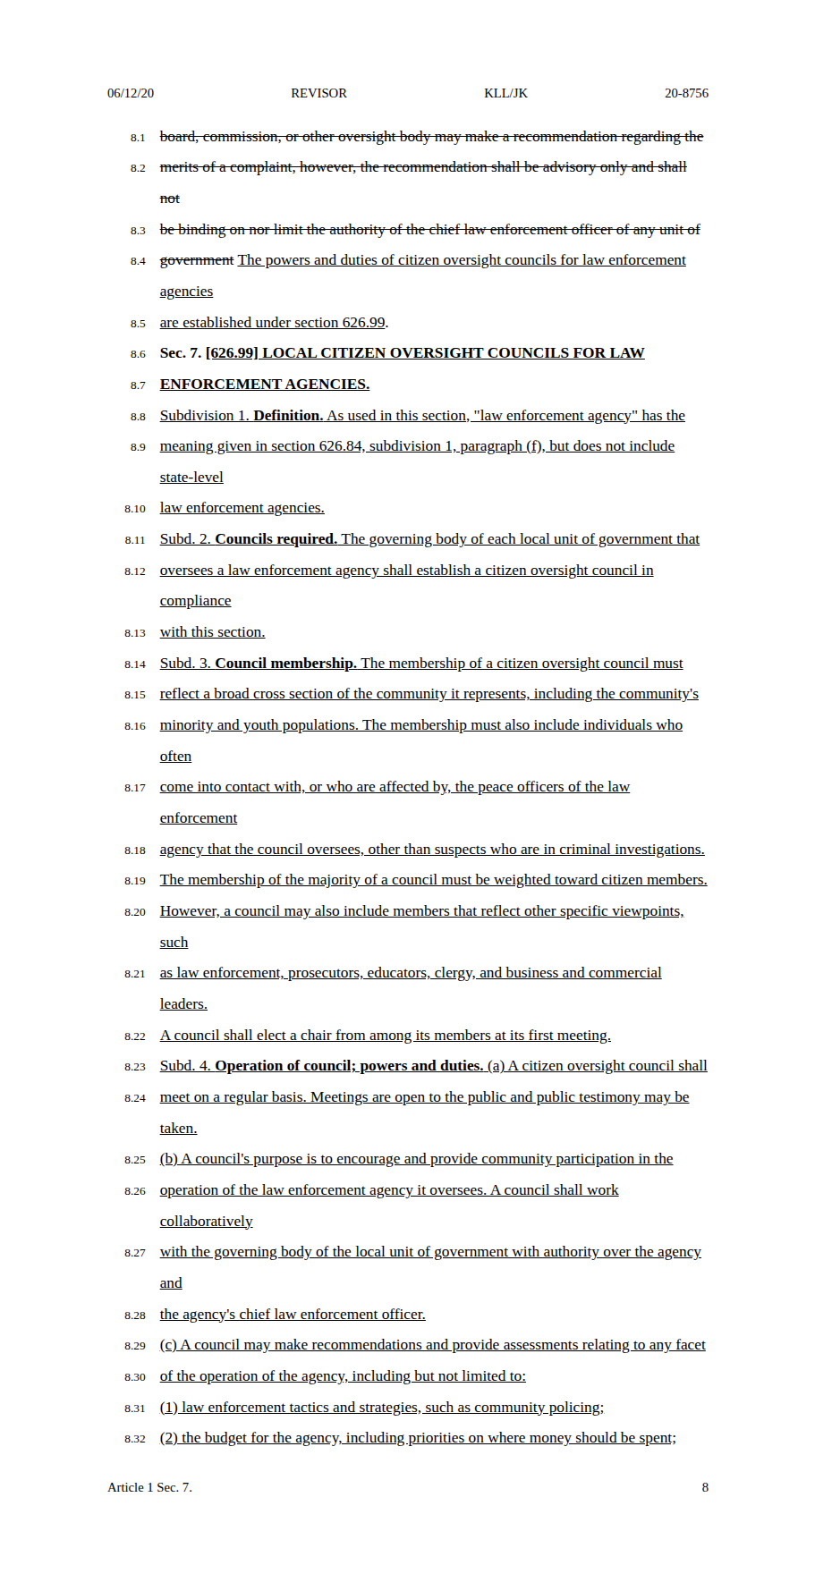06/12/20 REVISOR KLL/JK 20-8756
8.1
board, commission, or other oversight body may make a recommendation regarding the
8.2
merits of a complaint, however, the recommendation shall be advisory only and shall not
8.3
be binding on nor limit the authority of the chief law enforcement officer of any unit of
8.4
government The powers and duties of citizen oversight councils for law enforcement agencies
8.5
are established under section 626.99.
8.6
Sec. 7. [626.99] LOCAL CITIZEN OVERSIGHT COUNCILS FOR LAW
8.7
ENFORCEMENT AGENCIES.
8.8
Subdivision 1. Definition. As used in this section, "law enforcement agency" has the
8.9
meaning given in section 626.84, subdivision 1, paragraph (f), but does not include state-level
8.10
law enforcement agencies.
8.11
Subd. 2. Councils required. The governing body of each local unit of government that
8.12
oversees a law enforcement agency shall establish a citizen oversight council in compliance
8.13
with this section.
8.14
Subd. 3. Council membership. The membership of a citizen oversight council must
8.15
reflect a broad cross section of the community it represents, including the community's
8.16
minority and youth populations. The membership must also include individuals who often
8.17
come into contact with, or who are affected by, the peace officers of the law enforcement
8.18
agency that the council oversees, other than suspects who are in criminal investigations.
8.19
The membership of the majority of a council must be weighted toward citizen members.
8.20
However, a council may also include members that reflect other specific viewpoints, such
8.21
as law enforcement, prosecutors, educators, clergy, and business and commercial leaders.
8.22
A council shall elect a chair from among its members at its first meeting.
8.23
Subd. 4. Operation of council; powers and duties. (a) A citizen oversight council shall
8.24
meet on a regular basis. Meetings are open to the public and public testimony may be taken.
8.25
(b) A council's purpose is to encourage and provide community participation in the
8.26
operation of the law enforcement agency it oversees. A council shall work collaboratively
8.27
with the governing body of the local unit of government with authority over the agency and
8.28
the agency's chief law enforcement officer.
8.29
(c) A council may make recommendations and provide assessments relating to any facet
8.30
of the operation of the agency, including but not limited to:
8.31
(1) law enforcement tactics and strategies, such as community policing;
8.32
(2) the budget for the agency, including priorities on where money should be spent;
Article 1 Sec. 7. 8